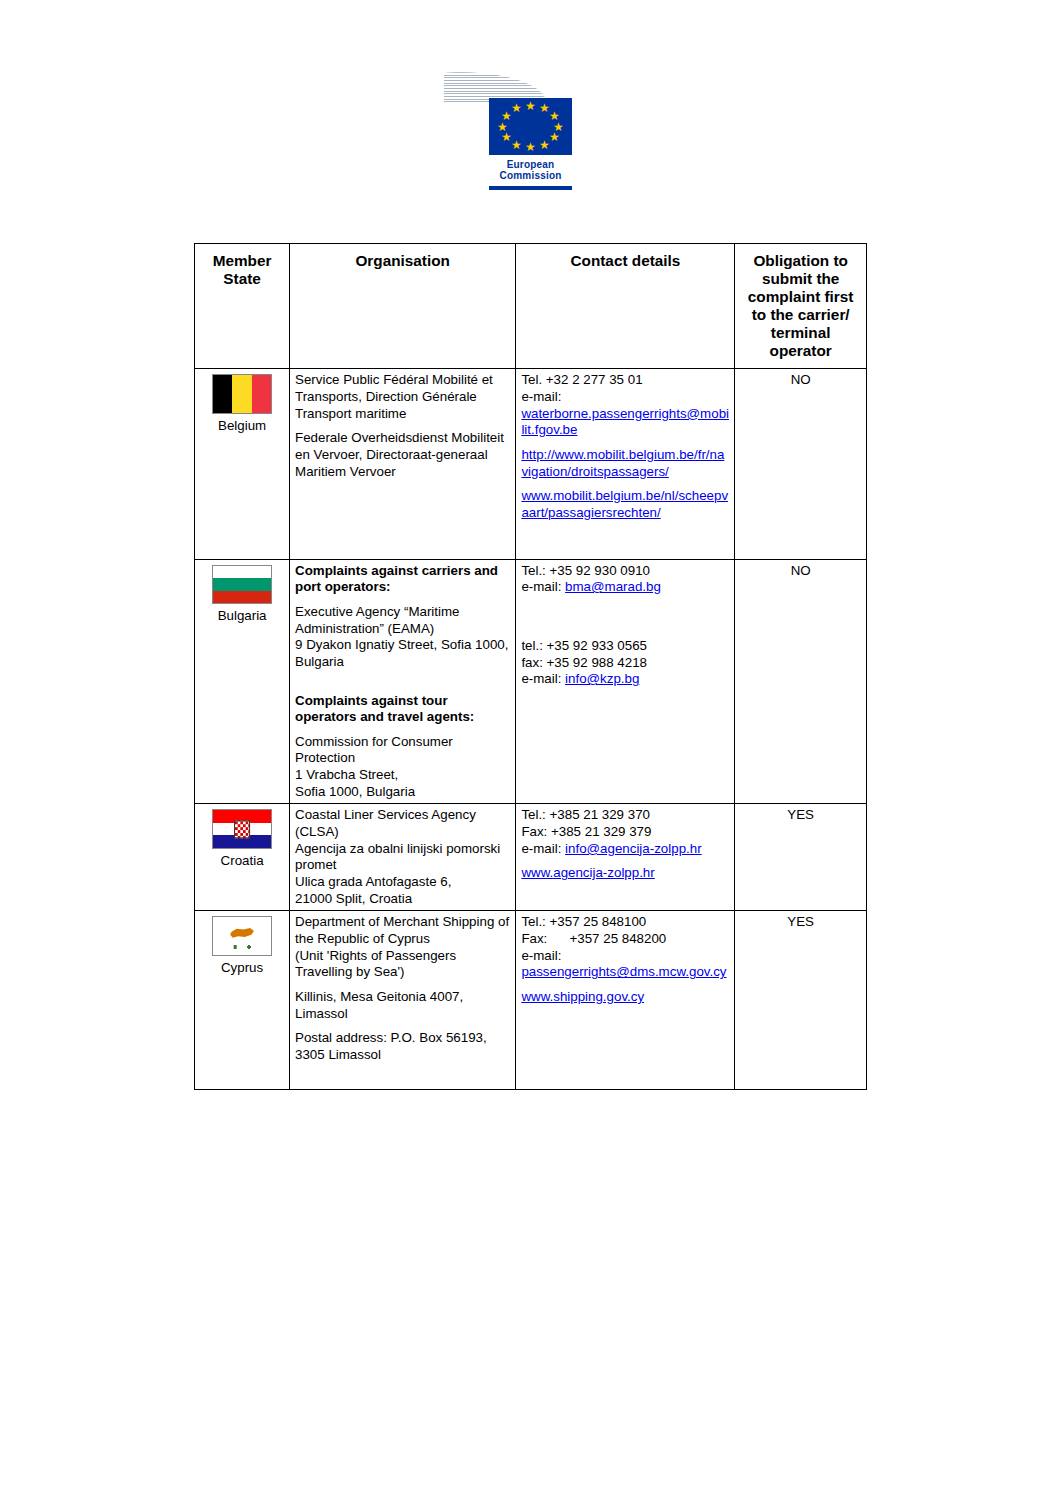★ ★ ★ ★ ★ ★ ★ ★ ★ ★ ★ ★
European
Commission
| Member State | Organisation | Contact details | Obligation to submit the complaint first to the carrier/ terminal operator |
| --- | --- | --- | --- |
| Belgium | Service Public Fédéral Mobilité et Transports, Direction Générale Transport maritime Federale Overheidsdienst Mobiliteit en Vervoer, Directoraat-generaal Maritiem Vervoer | Tel. +32 2 277 35 01 e-mail: waterborne.passengerrights@mobilit.fgov.be http://www.mobilit.belgium.be/fr/navigation/droitspassagers/ www.mobilit.belgium.be/nl/scheepvaart/passagiersrechten/ | NO |
| Bulgaria | Complaints against carriers and port operators: Executive Agency “Maritime Administration” (EAMA) 9 Dyakon Ignatiy Street, Sofia 1000, Bulgaria Complaints against tour operators and travel agents: Commission for Consumer Protection 1 Vrabcha Street, Sofia 1000, Bulgaria | Tel.: +35 92 930 0910 e-mail: bma@marad.bg tel.: +35 92 933 0565 fax: +35 92 988 4218 e-mail: info@kzp.bg | NO |
| Croatia | Coastal Liner Services Agency (CLSA) Agencija za obalni linijski pomorski promet Ulica grada Antofagaste 6, 21000 Split, Croatia | Tel.: +385 21 329 370 Fax: +385 21 329 379 e-mail: info@agencija-zolpp.hr www.agencija-zolpp.hr | YES |
| Cyprus | Department of Merchant Shipping of the Republic of Cyprus (Unit 'Rights of Passengers Travelling by Sea') Killinis, Mesa Geitonia 4007, Limassol Postal address: P.O. Box 56193, 3305 Limassol | Tel.: +357 25 848100 Fax: +357 25 848200 e-mail: passengerrights@dms.mcw.gov.cy www.shipping.gov.cy | YES |